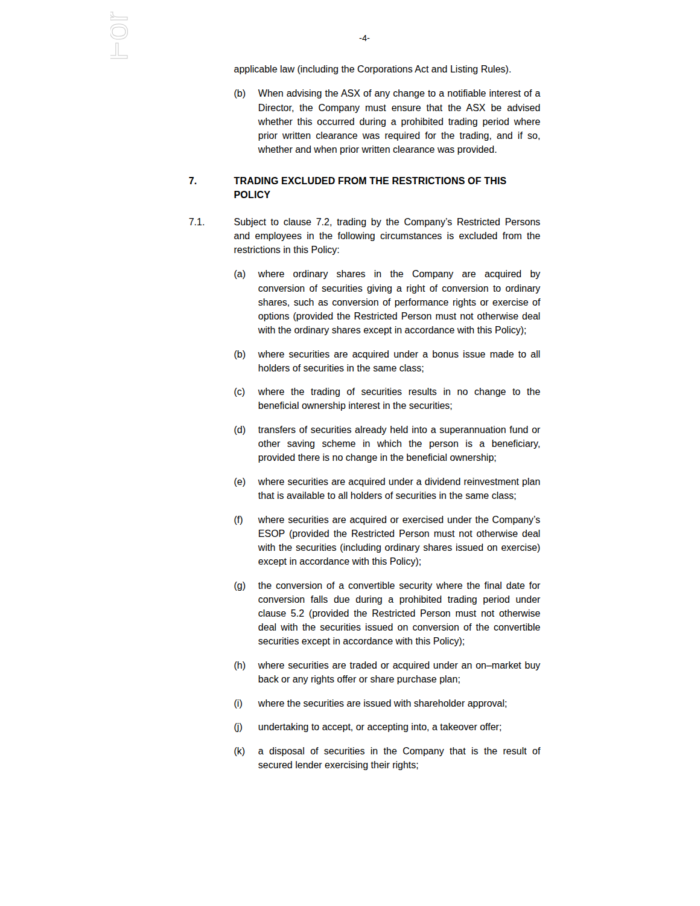For personal use only
-4-
applicable law (including the Corporations Act and Listing Rules).
(b)
When advising the ASX of any change to a notifiable interest of a Director, the Company must ensure that the ASX be advised whether this occurred during a prohibited trading period where prior written clearance was required for the trading, and if so, whether and when prior written clearance was provided.
7. Trading excluded from the restrictions of this Policy
7.1.
Subject to clause 7.2, trading by the Company’s Restricted Persons and employees in the following circumstances is excluded from the restrictions in this Policy:
(a)
where ordinary shares in the Company are acquired by conversion of securities giving a right of conversion to ordinary shares, such as conversion of performance rights or exercise of options (provided the Restricted Person must not otherwise deal with the ordinary shares except in accordance with this Policy);
(b)
where securities are acquired under a bonus issue made to all holders of securities in the same class;
(c)
where the trading of securities results in no change to the beneficial ownership interest in the securities;
(d)
transfers of securities already held into a superannuation fund or other saving scheme in which the person is a beneficiary, provided there is no change in the beneficial ownership;
(e)
where securities are acquired under a dividend reinvestment plan that is available to all holders of securities in the same class;
(f)
where securities are acquired or exercised under the Company’s ESOP (provided the Restricted Person must not otherwise deal with the securities (including ordinary shares issued on exercise) except in accordance with this Policy);
(g)
the conversion of a convertible security where the final date for conversion falls due during a prohibited trading period under clause 5.2 (provided the Restricted Person must not otherwise deal with the securities issued on conversion of the convertible securities except in accordance with this Policy);
(h)
where securities are traded or acquired under an on–market buy back or any rights offer or share purchase plan;
(i)
where the securities are issued with shareholder approval;
(j)
undertaking to accept, or accepting into, a takeover offer;
(k)
a disposal of securities in the Company that is the result of secured lender exercising their rights;